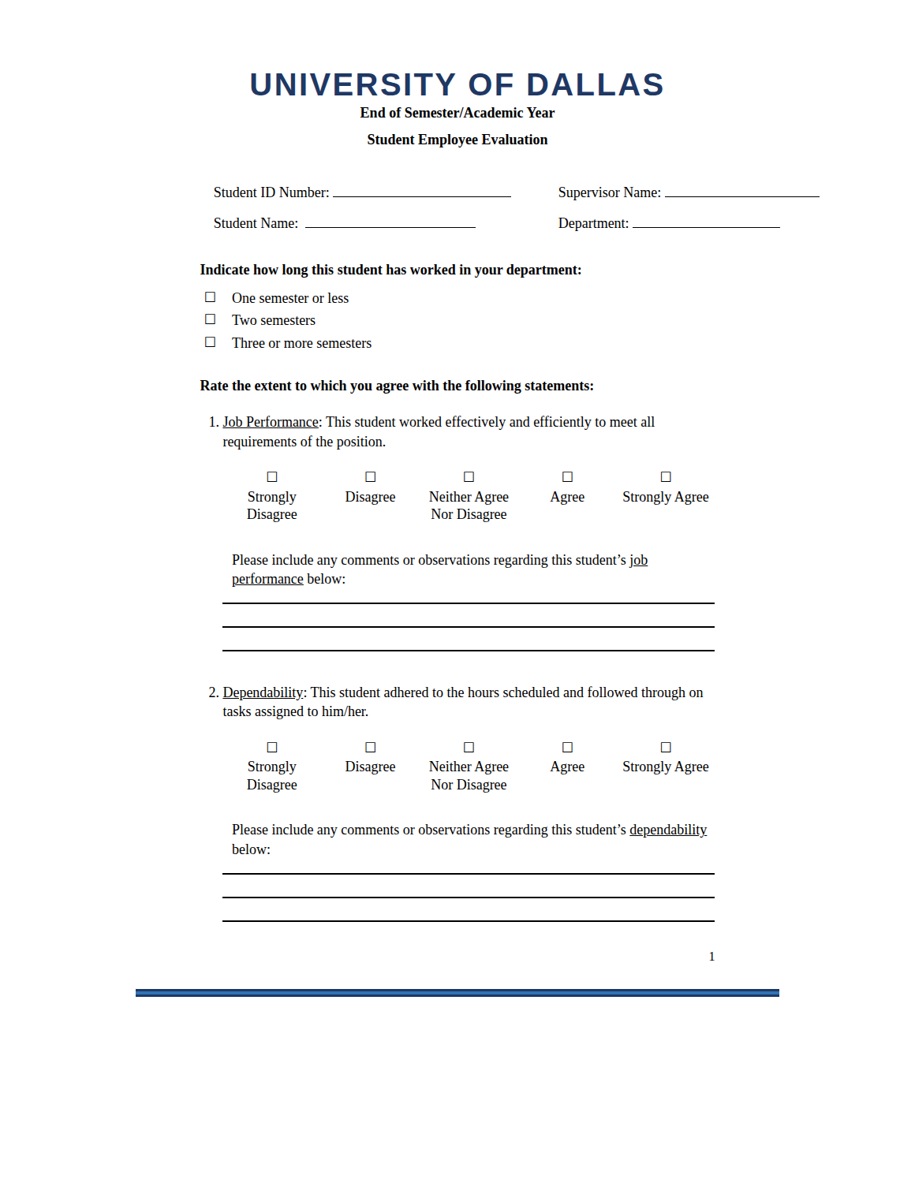UNIVERSITY OF DALLAS
End of Semester/Academic Year
Student Employee Evaluation
Student ID Number:
Supervisor Name:
Student Name:
Department:
Indicate how long this student has worked in your department:
☐One semester or less
☐Two semesters
☐Three or more semesters
Rate the extent to which you agree with the following statements:
Job Performance: This student worked effectively and efficiently to meet all requirements of the position.
| ☐ | ☐ | ☐ | ☐ | ☐ |
| Strongly Disagree | Disagree | Neither Agree Nor Disagree | Agree | Strongly Agree |
Please include any comments or observations regarding this student’s job performance below:
Dependability: This student adhered to the hours scheduled and followed through on tasks assigned to him/her.
| ☐ | ☐ | ☐ | ☐ | ☐ |
| Strongly Disagree | Disagree | Neither Agree Nor Disagree | Agree | Strongly Agree |
Please include any comments or observations regarding this student’s dependability below:
1